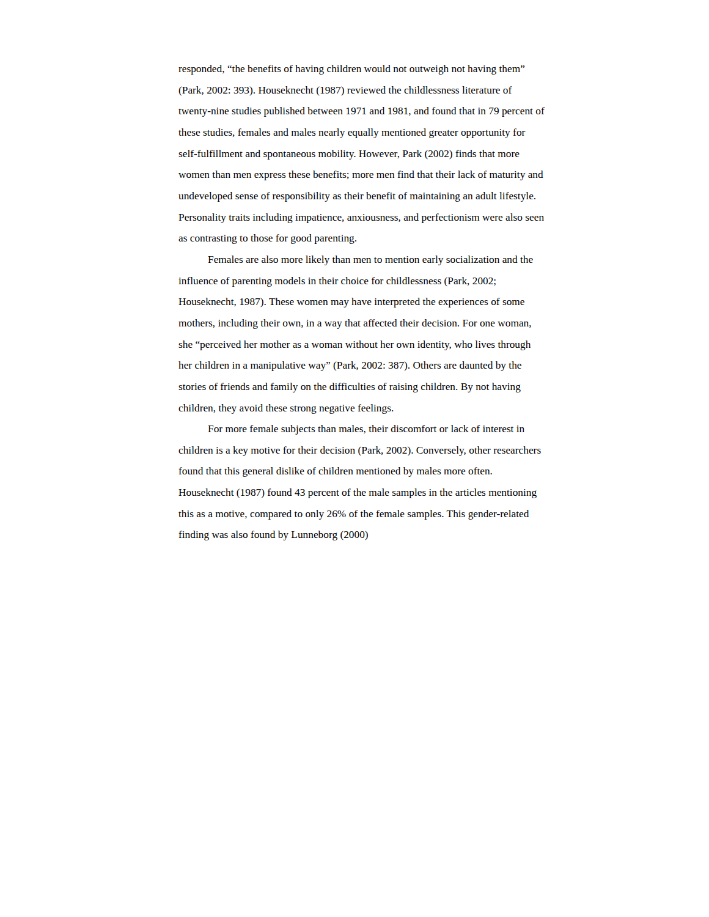responded, “the benefits of having children would not outweigh not having them” (Park, 2002: 393). Houseknecht (1987) reviewed the childlessness literature of twenty-nine studies published between 1971 and 1981, and found that in 79 percent of these studies, females and males nearly equally mentioned greater opportunity for self-fulfillment and spontaneous mobility. However, Park (2002) finds that more women than men express these benefits; more men find that their lack of maturity and undeveloped sense of responsibility as their benefit of maintaining an adult lifestyle. Personality traits including impatience, anxiousness, and perfectionism were also seen as contrasting to those for good parenting.
Females are also more likely than men to mention early socialization and the influence of parenting models in their choice for childlessness (Park, 2002; Houseknecht, 1987). These women may have interpreted the experiences of some mothers, including their own, in a way that affected their decision. For one woman, she “perceived her mother as a woman without her own identity, who lives through her children in a manipulative way” (Park, 2002: 387). Others are daunted by the stories of friends and family on the difficulties of raising children. By not having children, they avoid these strong negative feelings.
For more female subjects than males, their discomfort or lack of interest in children is a key motive for their decision (Park, 2002). Conversely, other researchers found that this general dislike of children mentioned by males more often. Houseknecht (1987) found 43 percent of the male samples in the articles mentioning this as a motive, compared to only 26% of the female samples. This gender-related finding was also found by Lunneborg (2000)